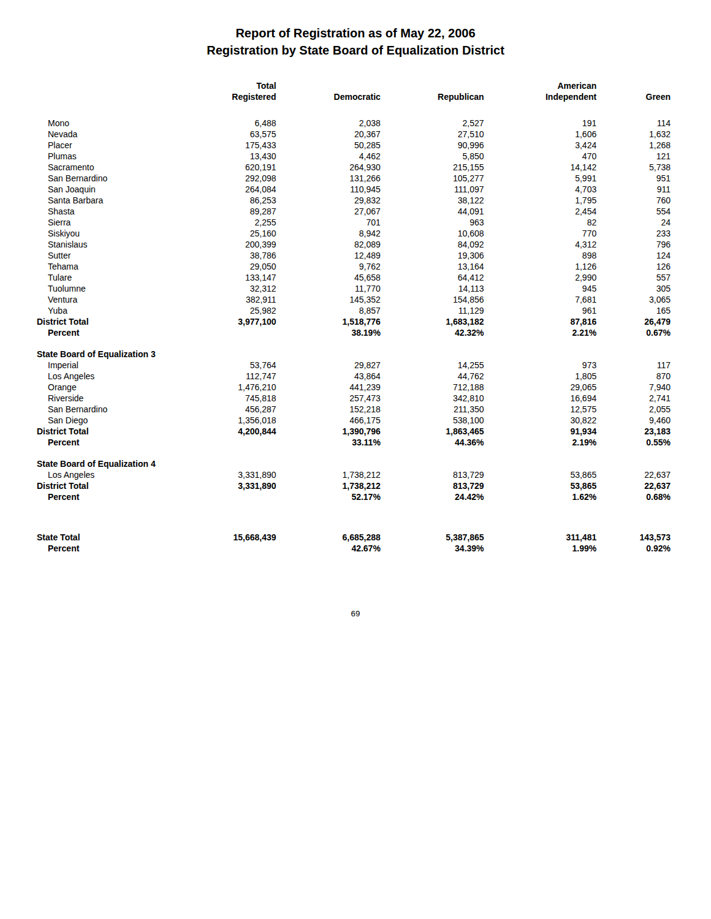Report of Registration as of May 22, 2006
Registration by State Board of Equalization District
| | Total | | | American | |
| --- | --- | --- | --- | --- | --- |
| | Registered | Democratic | Republican | Independent | Green |
| Mono | 6,488 | 2,038 | 2,527 | 191 | 114 |
| Nevada | 63,575 | 20,367 | 27,510 | 1,606 | 1,632 |
| Placer | 175,433 | 50,285 | 90,996 | 3,424 | 1,268 |
| Plumas | 13,430 | 4,462 | 5,850 | 470 | 121 |
| Sacramento | 620,191 | 264,930 | 215,155 | 14,142 | 5,738 |
| San Bernardino | 292,098 | 131,266 | 105,277 | 5,991 | 951 |
| San Joaquin | 264,084 | 110,945 | 111,097 | 4,703 | 911 |
| Santa Barbara | 86,253 | 29,832 | 38,122 | 1,795 | 760 |
| Shasta | 89,287 | 27,067 | 44,091 | 2,454 | 554 |
| Sierra | 2,255 | 701 | 963 | 82 | 24 |
| Siskiyou | 25,160 | 8,942 | 10,608 | 770 | 233 |
| Stanislaus | 200,399 | 82,089 | 84,092 | 4,312 | 796 |
| Sutter | 38,786 | 12,489 | 19,306 | 898 | 124 |
| Tehama | 29,050 | 9,762 | 13,164 | 1,126 | 126 |
| Tulare | 133,147 | 45,658 | 64,412 | 2,990 | 557 |
| Tuolumne | 32,312 | 11,770 | 14,113 | 945 | 305 |
| Ventura | 382,911 | 145,352 | 154,856 | 7,681 | 3,065 |
| Yuba | 25,982 | 8,857 | 11,129 | 961 | 165 |
| District Total | 3,977,100 | 1,518,776 | 1,683,182 | 87,816 | 26,479 |
| Percent | | 38.19% | 42.32% | 2.21% | 0.67% |
| State Board of Equalization 3 |
| Imperial | 53,764 | 29,827 | 14,255 | 973 | 117 |
| Los Angeles | 112,747 | 43,864 | 44,762 | 1,805 | 870 |
| Orange | 1,476,210 | 441,239 | 712,188 | 29,065 | 7,940 |
| Riverside | 745,818 | 257,473 | 342,810 | 16,694 | 2,741 |
| San Bernardino | 456,287 | 152,218 | 211,350 | 12,575 | 2,055 |
| San Diego | 1,356,018 | 466,175 | 538,100 | 30,822 | 9,460 |
| District Total | 4,200,844 | 1,390,796 | 1,863,465 | 91,934 | 23,183 |
| Percent | | 33.11% | 44.36% | 2.19% | 0.55% |
| State Board of Equalization 4 |
| Los Angeles | 3,331,890 | 1,738,212 | 813,729 | 53,865 | 22,637 |
| District Total | 3,331,890 | 1,738,212 | 813,729 | 53,865 | 22,637 |
| Percent | | 52.17% | 24.42% | 1.62% | 0.68% |
| State Total | 15,668,439 | 6,685,288 | 5,387,865 | 311,481 | 143,573 |
| Percent | | 42.67% | 34.39% | 1.99% | 0.92% |
69